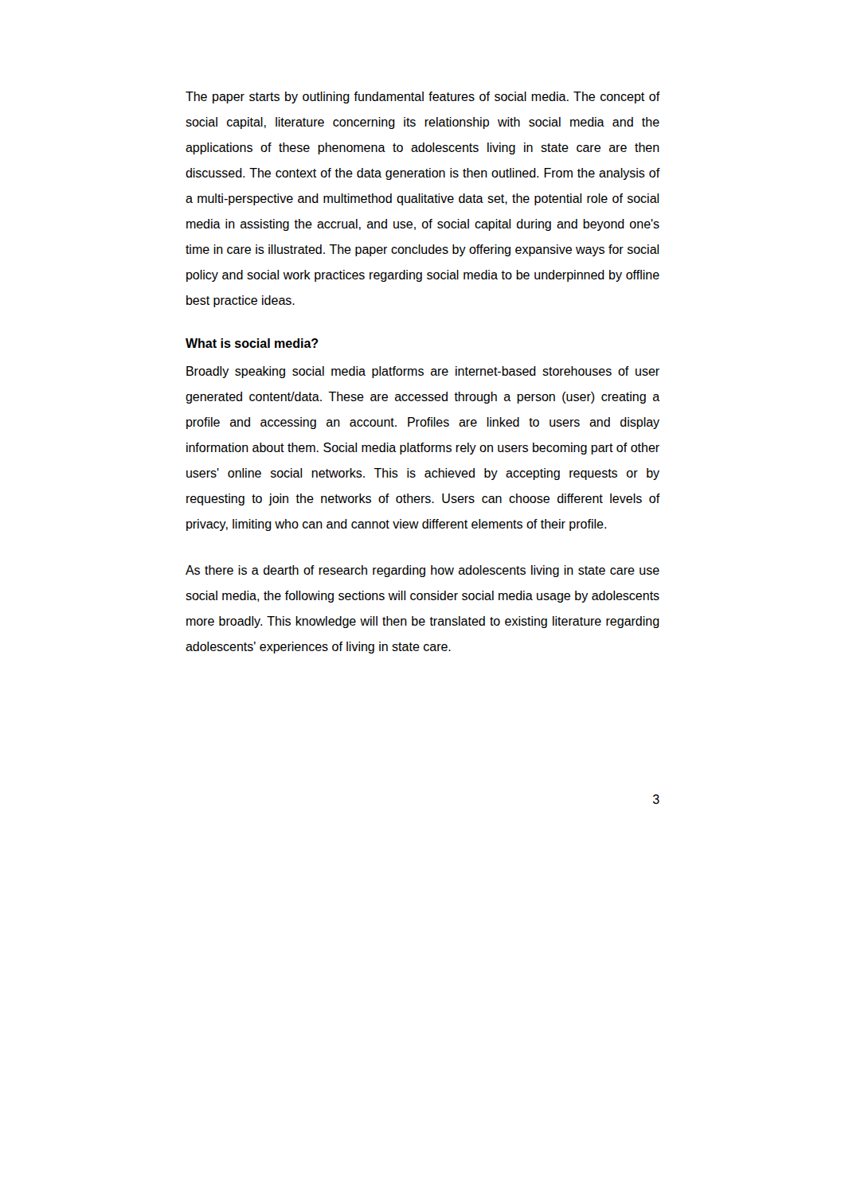The paper starts by outlining fundamental features of social media. The concept of social capital, literature concerning its relationship with social media and the applications of these phenomena to adolescents living in state care are then discussed. The context of the data generation is then outlined. From the analysis of a multi-perspective and multimethod qualitative data set, the potential role of social media in assisting the accrual, and use, of social capital during and beyond one's time in care is illustrated. The paper concludes by offering expansive ways for social policy and social work practices regarding social media to be underpinned by offline best practice ideas.
What is social media?
Broadly speaking social media platforms are internet-based storehouses of user generated content/data. These are accessed through a person (user) creating a profile and accessing an account. Profiles are linked to users and display information about them. Social media platforms rely on users becoming part of other users' online social networks. This is achieved by accepting requests or by requesting to join the networks of others. Users can choose different levels of privacy, limiting who can and cannot view different elements of their profile.
As there is a dearth of research regarding how adolescents living in state care use social media, the following sections will consider social media usage by adolescents more broadly. This knowledge will then be translated to existing literature regarding adolescents' experiences of living in state care.
3